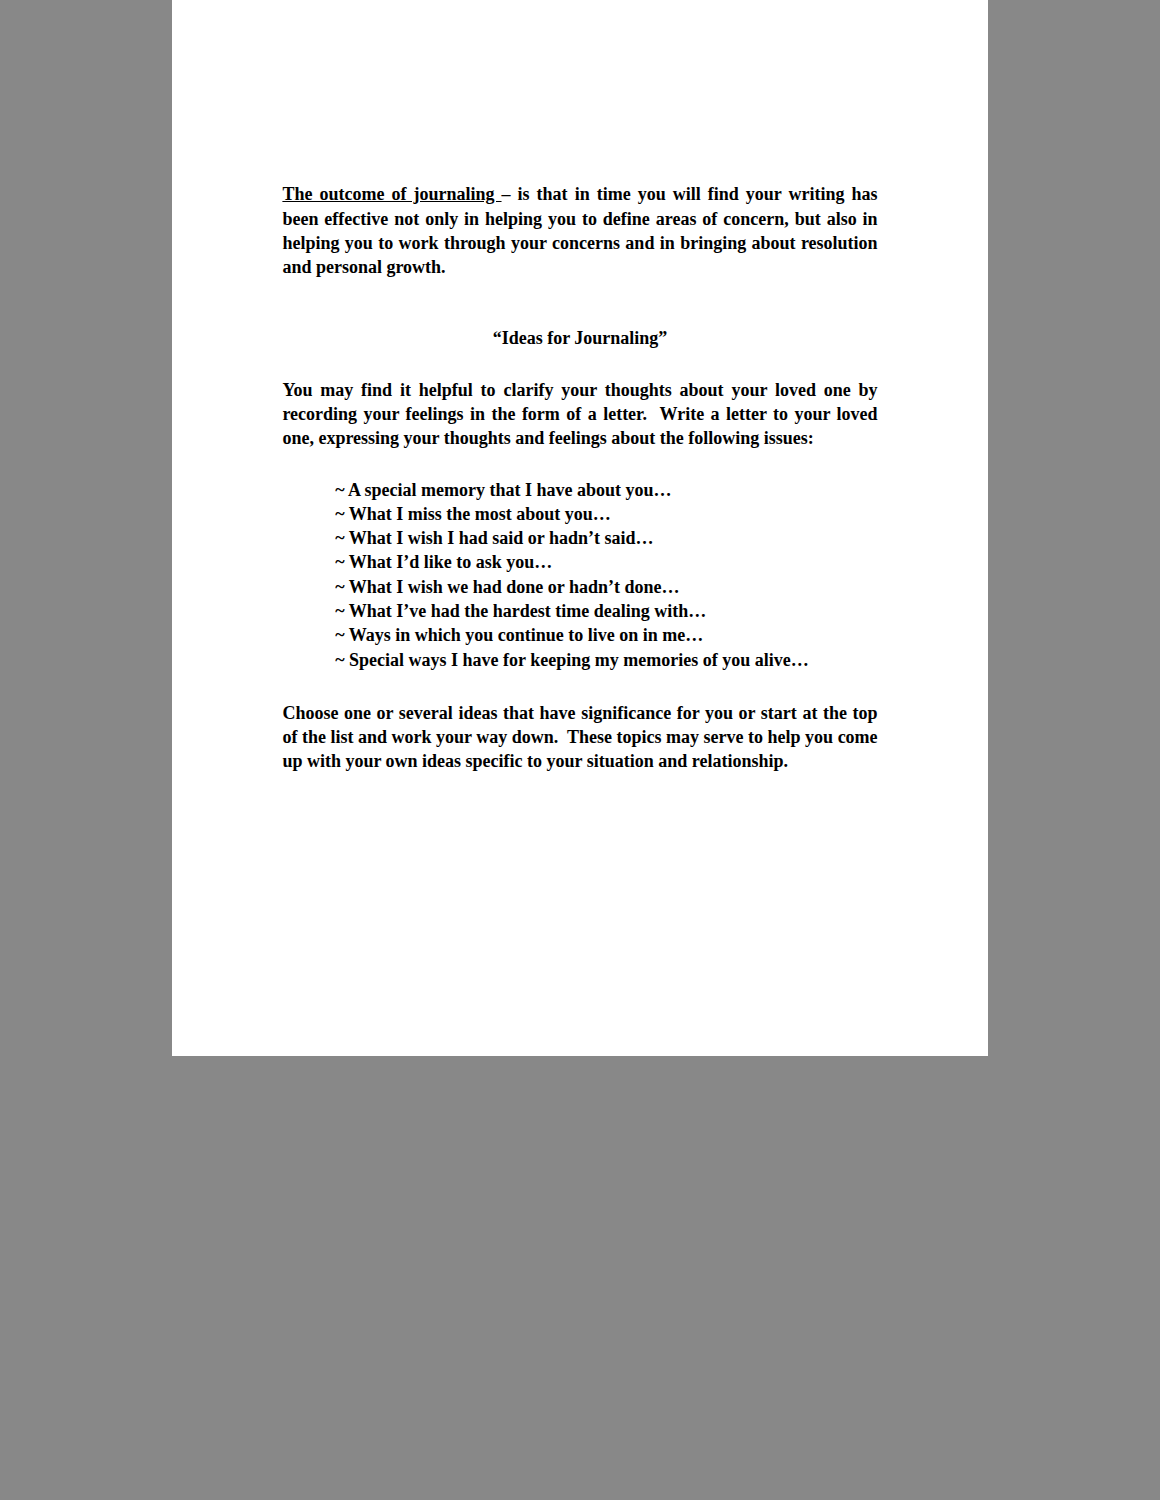The outcome of journaling – is that in time you will find your writing has been effective not only in helping you to define areas of concern, but also in helping you to work through your concerns and in bringing about resolution and personal growth.
“Ideas for Journaling”
You may find it helpful to clarify your thoughts about your loved one by recording your feelings in the form of a letter. Write a letter to your loved one, expressing your thoughts and feelings about the following issues:
~ A special memory that I have about you…
~ What I miss the most about you…
~ What I wish I had said or hadn’t said…
~ What I’d like to ask you…
~ What I wish we had done or hadn’t done…
~ What I’ve had the hardest time dealing with…
~ Ways in which you continue to live on in me…
~ Special ways I have for keeping my memories of you alive…
Choose one or several ideas that have significance for you or start at the top of the list and work your way down. These topics may serve to help you come up with your own ideas specific to your situation and relationship.